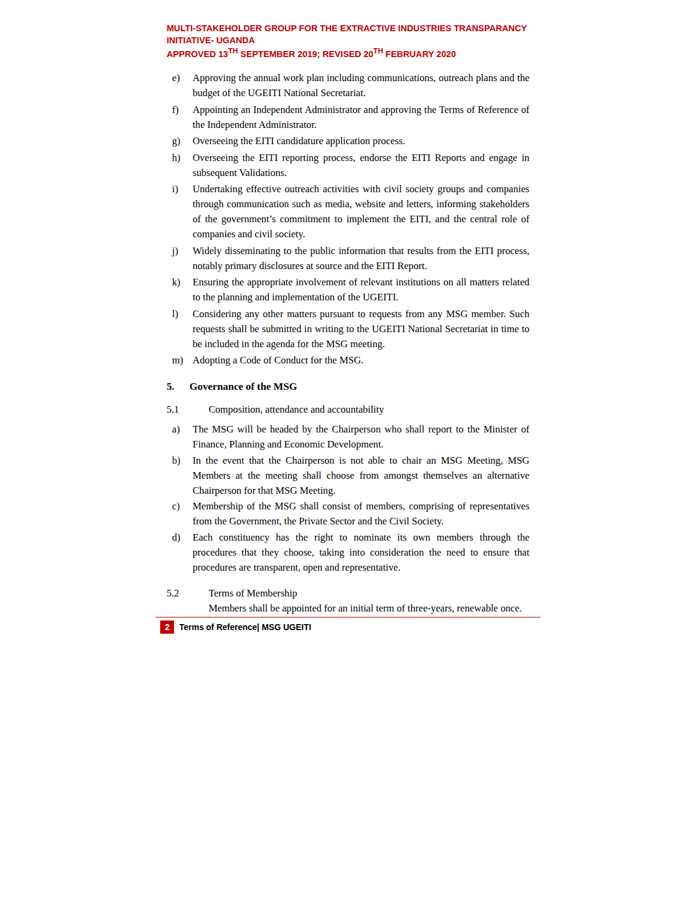MULTI-STAKEHOLDER GROUP FOR THE EXTRACTIVE INDUSTRIES TRANSPARANCY INITIATIVE- UGANDA
APPROVED 13TH SEPTEMBER 2019; REVISED 20TH FEBRUARY 2020
e) Approving the annual work plan including communications, outreach plans and the budget of the UGEITI National Secretariat.
f) Appointing an Independent Administrator and approving the Terms of Reference of the Independent Administrator.
g) Overseeing the EITI candidature application process.
h) Overseeing the EITI reporting process, endorse the EITI Reports and engage in subsequent Validations.
i) Undertaking effective outreach activities with civil society groups and companies through communication such as media, website and letters, informing stakeholders of the government’s commitment to implement the EITI, and the central role of companies and civil society.
j) Widely disseminating to the public information that results from the EITI process, notably primary disclosures at source and the EITI Report.
k) Ensuring the appropriate involvement of relevant institutions on all matters related to the planning and implementation of the UGEITI.
l) Considering any other matters pursuant to requests from any MSG member. Such requests shall be submitted in writing to the UGEITI National Secretariat in time to be included in the agenda for the MSG meeting.
m) Adopting a Code of Conduct for the MSG.
5. Governance of the MSG
5.1
Composition, attendance and accountability
a) The MSG will be headed by the Chairperson who shall report to the Minister of Finance, Planning and Economic Development.
b) In the event that the Chairperson is not able to chair an MSG Meeting, MSG Members at the meeting shall choose from amongst themselves an alternative Chairperson for that MSG Meeting.
c) Membership of the MSG shall consist of members, comprising of representatives from the Government, the Private Sector and the Civil Society.
d) Each constituency has the right to nominate its own members through the procedures that they choose, taking into consideration the need to ensure that procedures are transparent, open and representative.
5.2
Terms of Membership
Members shall be appointed for an initial term of three-years, renewable once.
2 Terms of Reference| MSG UGEITI